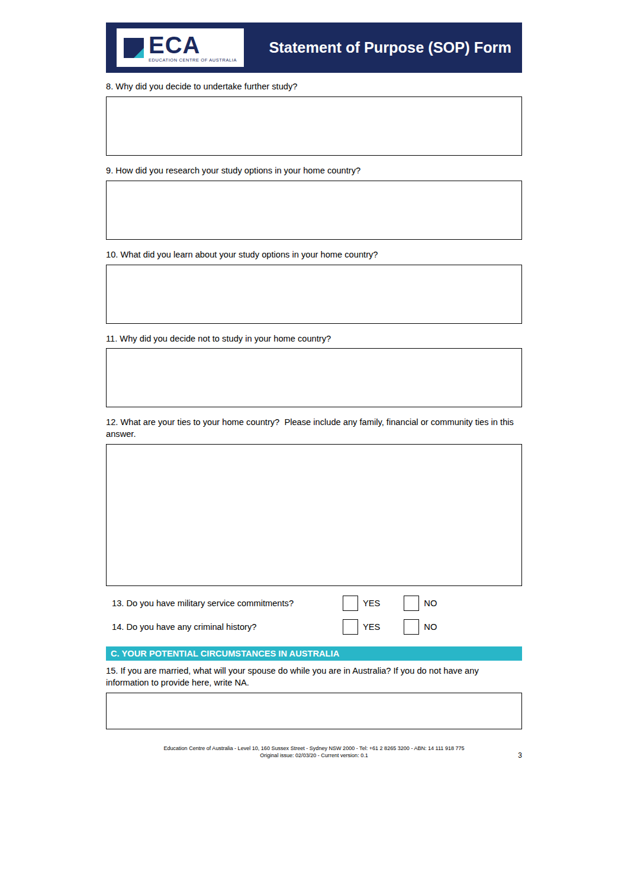ECA EDUCATION CENTRE OF AUSTRALIA
Statement of Purpose (SOP) Form
8. Why did you decide to undertake further study?
9. How did you research your study options in your home country?
10. What did you learn about your study options in your home country?
11. Why did you decide not to study in your home country?
12. What are your ties to your home country? Please include any family, financial or community ties in this answer.
13. Do you have military service commitments? YES NO
14. Do you have any criminal history? YES NO
C. YOUR POTENTIAL CIRCUMSTANCES IN AUSTRALIA
15. If you are married, what will your spouse do while you are in Australia? If you do not have any information to provide here, write NA.
Education Centre of Australia - Level 10, 160 Sussex Street - Sydney NSW 2000 - Tel: +61 2 8265 3200 - ABN: 14 111 918 775
Original issue: 02/03/20 - Current version: 0.1
3